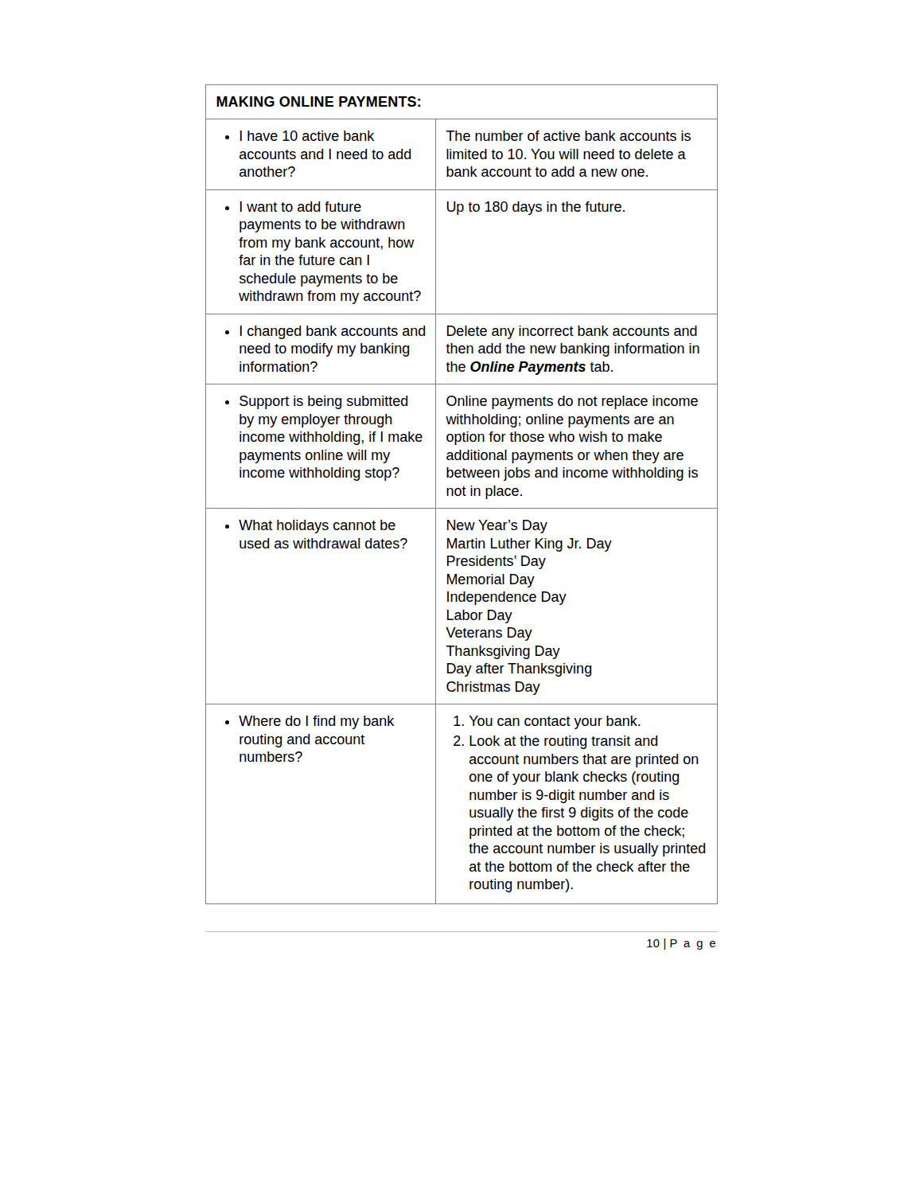| MAKING ONLINE PAYMENTS: |
| I have 10 active bank accounts and I need to add another? | The number of active bank accounts is limited to 10. You will need to delete a bank account to add a new one. |
| I want to add future payments to be withdrawn from my bank account, how far in the future can I schedule payments to be withdrawn from my account? | Up to 180 days in the future. |
| I changed bank accounts and need to modify my banking information? | Delete any incorrect bank accounts and then add the new banking information in the Online Payments tab. |
| Support is being submitted by my employer through income withholding, if I make payments online will my income withholding stop? | Online payments do not replace income withholding; online payments are an option for those who wish to make additional payments or when they are between jobs and income withholding is not in place. |
| What holidays cannot be used as withdrawal dates? | New Year’s Day Martin Luther King Jr. Day Presidents’ Day Memorial Day Independence Day Labor Day Veterans Day Thanksgiving Day Day after Thanksgiving Christmas Day |
| Where do I find my bank routing and account numbers? | You can contact your bank. Look at the routing transit and account numbers that are printed on one of your blank checks (routing number is 9-digit number and is usually the first 9 digits of the code printed at the bottom of the check; the account number is usually printed at the bottom of the check after the routing number). |
10 | P a g e